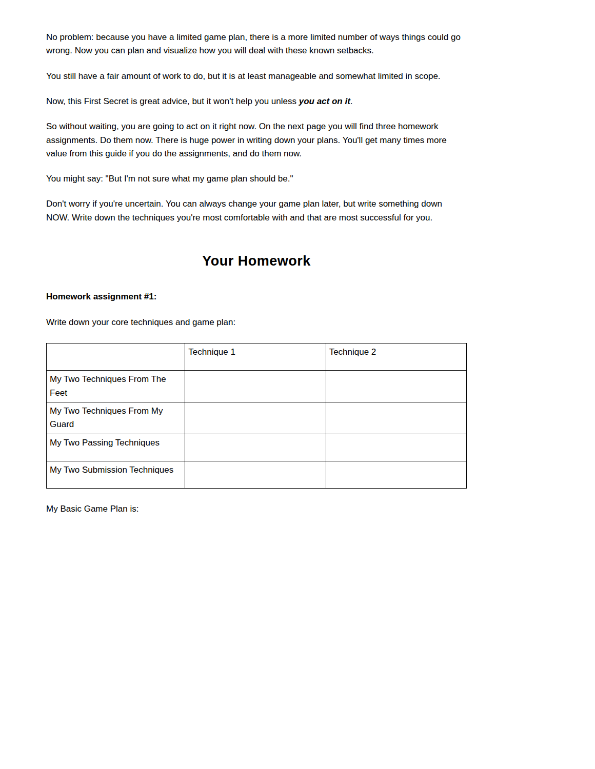No problem: because you have a limited game plan, there is a more limited number of ways things could go wrong. Now you can plan and visualize how you will deal with these known setbacks.
You still have a fair amount of work to do, but it is at least manageable and somewhat limited in scope.
Now, this First Secret is great advice, but it won't help you unless you act on it.
So without waiting, you are going to act on it right now. On the next page you will find three homework assignments. Do them now. There is huge power in writing down your plans. You'll get many times more value from this guide if you do the assignments, and do them now.
You might say: "But I'm not sure what my game plan should be."
Don't worry if you're uncertain. You can always change your game plan later, but write something down NOW. Write down the techniques you're most comfortable with and that are most successful for you.
Your Homework
Homework assignment #1:
Write down your core techniques and game plan:
| | Technique 1 | Technique 2 |
| My Two Techniques From The Feet | | |
| My Two Techniques From My Guard | | |
| My Two Passing Techniques | | |
| My Two Submission Techniques | | |
My Basic Game Plan is: